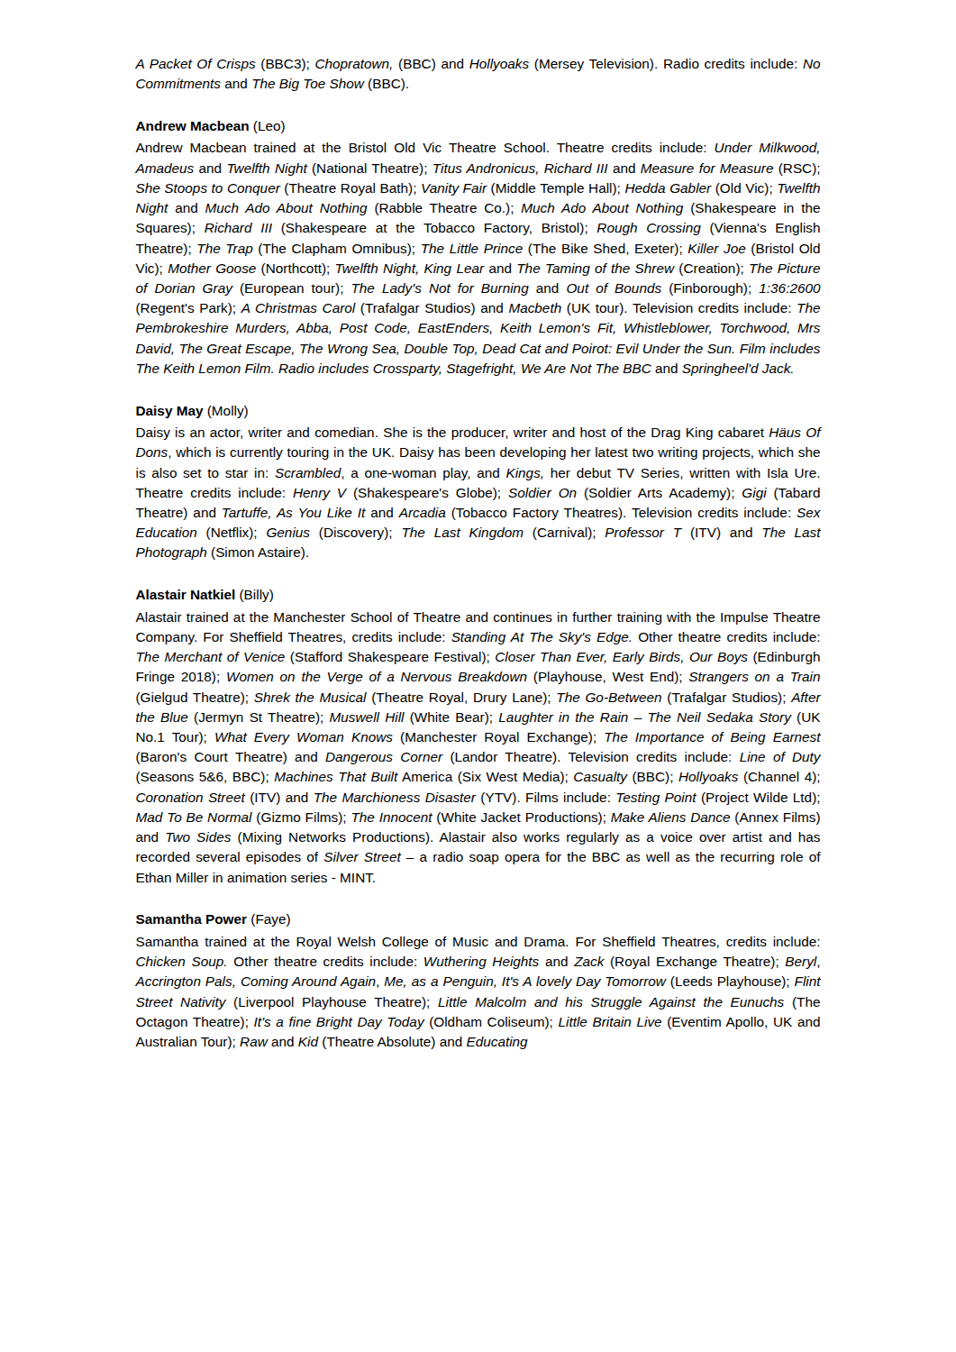A Packet Of Crisps (BBC3); Chopratown, (BBC) and Hollyoaks (Mersey Television). Radio credits include: No Commitments and The Big Toe Show (BBC).
Andrew Macbean (Leo)
Andrew Macbean trained at the Bristol Old Vic Theatre School. Theatre credits include: Under Milkwood, Amadeus and Twelfth Night (National Theatre); Titus Andronicus, Richard III and Measure for Measure (RSC); She Stoops to Conquer (Theatre Royal Bath); Vanity Fair (Middle Temple Hall); Hedda Gabler (Old Vic); Twelfth Night and Much Ado About Nothing (Rabble Theatre Co.); Much Ado About Nothing (Shakespeare in the Squares); Richard III (Shakespeare at the Tobacco Factory, Bristol); Rough Crossing (Vienna's English Theatre); The Trap (The Clapham Omnibus); The Little Prince (The Bike Shed, Exeter); Killer Joe (Bristol Old Vic); Mother Goose (Northcott); Twelfth Night, King Lear and The Taming of the Shrew (Creation); The Picture of Dorian Gray (European tour); The Lady's Not for Burning and Out of Bounds (Finborough); 1:36:2600 (Regent's Park); A Christmas Carol (Trafalgar Studios) and Macbeth (UK tour). Television credits include: The Pembrokeshire Murders, Abba, Post Code, EastEnders, Keith Lemon's Fit, Whistleblower, Torchwood, Mrs David, The Great Escape, The Wrong Sea, Double Top, Dead Cat and Poirot: Evil Under the Sun. Film includes The Keith Lemon Film. Radio includes Crossparty, Stagefright, We Are Not The BBC and Springheel'd Jack.
Daisy May (Molly)
Daisy is an actor, writer and comedian. She is the producer, writer and host of the Drag King cabaret Häus Of Dons, which is currently touring in the UK. Daisy has been developing her latest two writing projects, which she is also set to star in: Scrambled, a one-woman play, and Kings, her debut TV Series, written with Isla Ure. Theatre credits include: Henry V (Shakespeare's Globe); Soldier On (Soldier Arts Academy); Gigi (Tabard Theatre) and Tartuffe, As You Like It and Arcadia (Tobacco Factory Theatres). Television credits include: Sex Education (Netflix); Genius (Discovery); The Last Kingdom (Carnival); Professor T (ITV) and The Last Photograph (Simon Astaire).
Alastair Natkiel (Billy)
Alastair trained at the Manchester School of Theatre and continues in further training with the Impulse Theatre Company. For Sheffield Theatres, credits include: Standing At The Sky's Edge. Other theatre credits include: The Merchant of Venice (Stafford Shakespeare Festival); Closer Than Ever, Early Birds, Our Boys (Edinburgh Fringe 2018); Women on the Verge of a Nervous Breakdown (Playhouse, West End); Strangers on a Train (Gielgud Theatre); Shrek the Musical (Theatre Royal, Drury Lane); The Go-Between (Trafalgar Studios); After the Blue (Jermyn St Theatre); Muswell Hill (White Bear); Laughter in the Rain – The Neil Sedaka Story (UK No.1 Tour); What Every Woman Knows (Manchester Royal Exchange); The Importance of Being Earnest (Baron's Court Theatre) and Dangerous Corner (Landor Theatre). Television credits include: Line of Duty (Seasons 5&6, BBC); Machines That Built America (Six West Media); Casualty (BBC); Hollyoaks (Channel 4); Coronation Street (ITV) and The Marchioness Disaster (YTV). Films include: Testing Point (Project Wilde Ltd); Mad To Be Normal (Gizmo Films); The Innocent (White Jacket Productions); Make Aliens Dance (Annex Films) and Two Sides (Mixing Networks Productions). Alastair also works regularly as a voice over artist and has recorded several episodes of Silver Street – a radio soap opera for the BBC as well as the recurring role of Ethan Miller in animation series - MINT.
Samantha Power (Faye)
Samantha trained at the Royal Welsh College of Music and Drama. For Sheffield Theatres, credits include: Chicken Soup. Other theatre credits include: Wuthering Heights and Zack (Royal Exchange Theatre); Beryl, Accrington Pals, Coming Around Again, Me, as a Penguin, It's A lovely Day Tomorrow (Leeds Playhouse); Flint Street Nativity (Liverpool Playhouse Theatre); Little Malcolm and his Struggle Against the Eunuchs (The Octagon Theatre); It's a fine Bright Day Today (Oldham Coliseum); Little Britain Live (Eventim Apollo, UK and Australian Tour); Raw and Kid (Theatre Absolute) and Educating